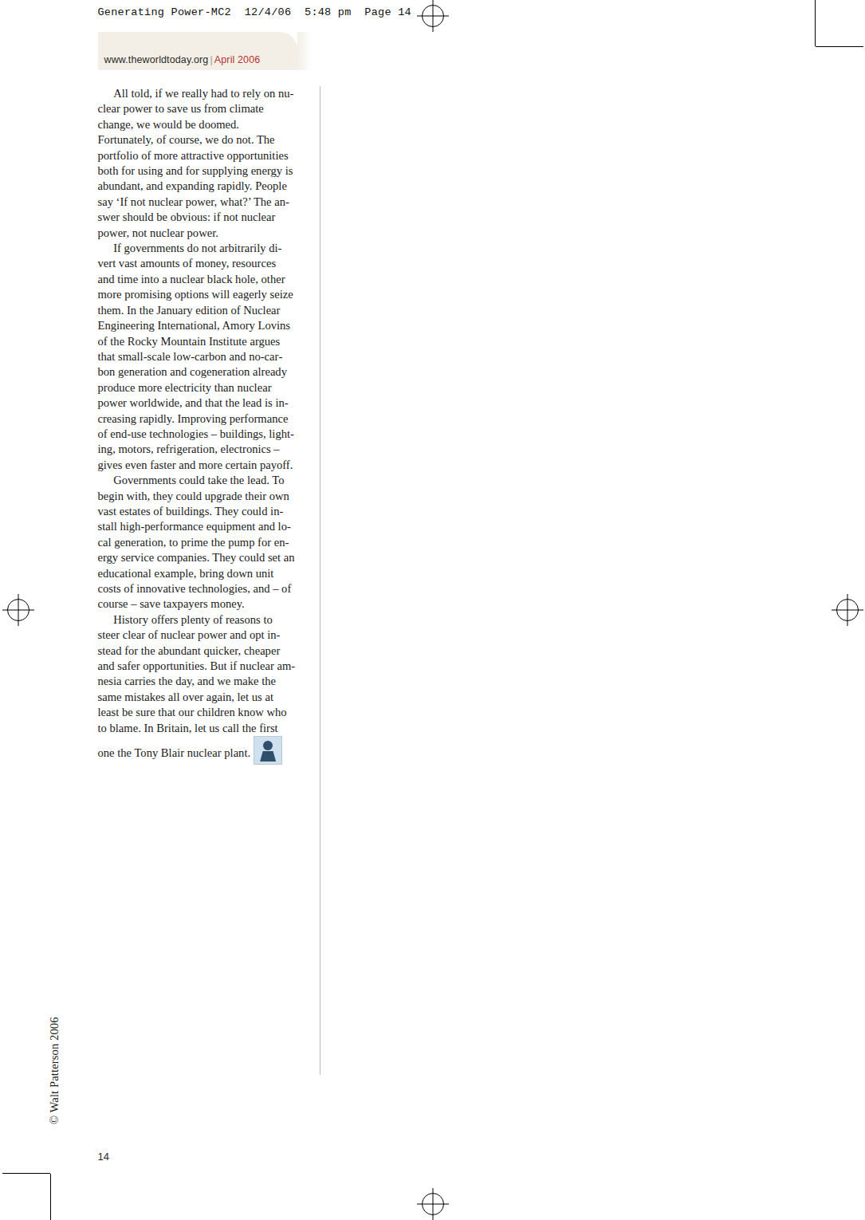Generating Power-MC2 12/4/06 5:48 pm Page 14
www.theworldtoday.org|April 2006
All told, if we really had to rely on nuclear power to save us from climate change, we would be doomed. Fortunately, of course, we do not. The portfolio of more attractive opportunities both for using and for supplying energy is abundant, and expanding rapidly. People say ‘If not nuclear power, what?’ The answer should be obvious: if not nuclear power, not nuclear power.
If governments do not arbitrarily divert vast amounts of money, resources and time into a nuclear black hole, other more promising options will eagerly seize them. In the January edition of Nuclear Engineering International, Amory Lovins of the Rocky Mountain Institute argues that small-scale low-carbon and no-carbon generation and cogeneration already produce more electricity than nuclear power worldwide, and that the lead is increasing rapidly. Improving performance of end-use technologies – buildings, lighting, motors, refrigeration, electronics – gives even faster and more certain payoff.
Governments could take the lead. To begin with, they could upgrade their own vast estates of buildings. They could install high-performance equipment and local generation, to prime the pump for energy service companies. They could set an educational example, bring down unit costs of innovative technologies, and – of course – save taxpayers money.
History offers plenty of reasons to steer clear of nuclear power and opt instead for the abundant quicker, cheaper and safer opportunities. But if nuclear amnesia carries the day, and we make the same mistakes all over again, let us at least be sure that our children know who to blame. In Britain, let us call the first one the Tony Blair nuclear plant.
© Walt Patterson 2006
14